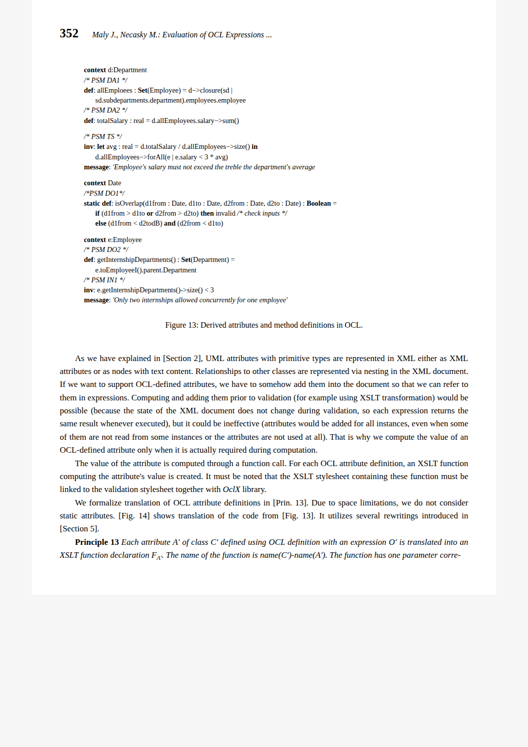352 Maly J., Necasky M.: Evaluation of OCL Expressions ...
context d:Department
/* PSM DA1 */
def: allEmploees : Set(Employee) = d−>closure(sd |
sd.subdepartments.department).employees.employee
/* PSM DA2 */
def: totalSalary : real = d.allEmployees.salary−>sum()
/* PSM TS */
inv: let avg : real = d.totalSalary / d.allEmployees−>size() in
d.allEmployees−>forAll(e | e.salary < 3 * avg)
message: 'Employee's salary must not exceed the treble the department's average
context Date
/*PSM DO1*/
static def: isOverlap(d1from : Date, d1to : Date, d2from : Date, d2to : Date) : Boolean =
if (d1from > d1to or d2from > d2to) then invalid /* check inputs */
else (d1from < d2todB) and (d2from < d1to)
context e:Employee
/* PSM DO2 */
def: getInternshipDepartments() : Set(Department) =
e.toEmployeeI().parent.Department
/* PSM IN1 */
inv: e.getInternshipDepartments()->size() < 3
message: 'Only two internships allowed concurrently for one employee'
Figure 13: Derived attributes and method definitions in OCL.
As we have explained in [Section 2], UML attributes with primitive types are represented in XML either as XML attributes or as nodes with text content. Relationships to other classes are represented via nesting in the XML document. If we want to support OCL-defined attributes, we have to somehow add them into the document so that we can refer to them in expressions. Computing and adding them prior to validation (for example using XSLT transformation) would be possible (because the state of the XML document does not change during validation, so each expression returns the same result whenever executed), but it could be ineffective (attributes would be added for all instances, even when some of them are not read from some instances or the attributes are not used at all). That is why we compute the value of an OCL-defined attribute only when it is actually required during computation.
The value of the attribute is computed through a function call. For each OCL attribute definition, an XSLT function computing the attribute's value is created. It must be noted that the XSLT stylesheet containing these function must be linked to the validation stylesheet together with OclX library.
We formalize translation of OCL attribute definitions in [Prin. 13]. Due to space limitations, we do not consider static attributes. [Fig. 14] shows translation of the code from [Fig. 13]. It utilizes several rewritings introduced in [Section 5].
Principle 13 Each attribute A′ of class C′ defined using OCL definition with an expression O′ is translated into an XSLT function declaration FA′. The name of the function is name(C′)-name(A′). The function has one parameter corre-